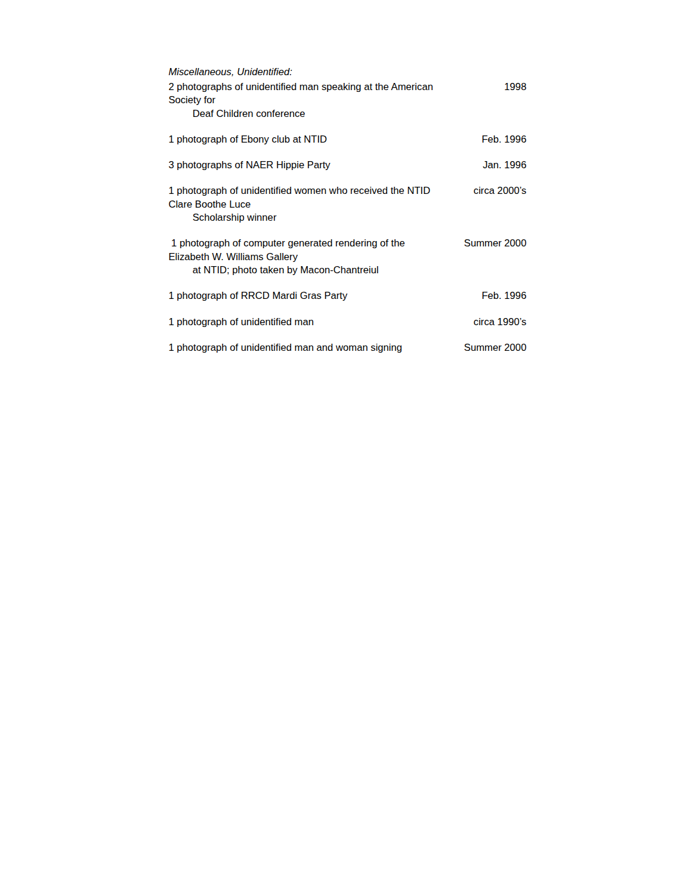Miscellaneous, Unidentified:
| 2 photographs of unidentified man speaking at the American Society for Deaf Children conference | 1998 |
| 1 photograph of Ebony club at NTID | Feb. 1996 |
| 3 photographs of NAER Hippie Party | Jan. 1996 |
| 1 photograph of unidentified women who received the NTID Clare Boothe Luce Scholarship winner | circa 2000’s |
| 1 photograph of computer generated rendering of the Elizabeth W. Williams Gallery at NTID; photo taken by Macon-Chantreiul | Summer 2000 |
| 1 photograph of RRCD Mardi Gras Party | Feb. 1996 |
| 1 photograph of unidentified man | circa 1990’s |
| 1 photograph of unidentified man and woman signing | Summer 2000 |